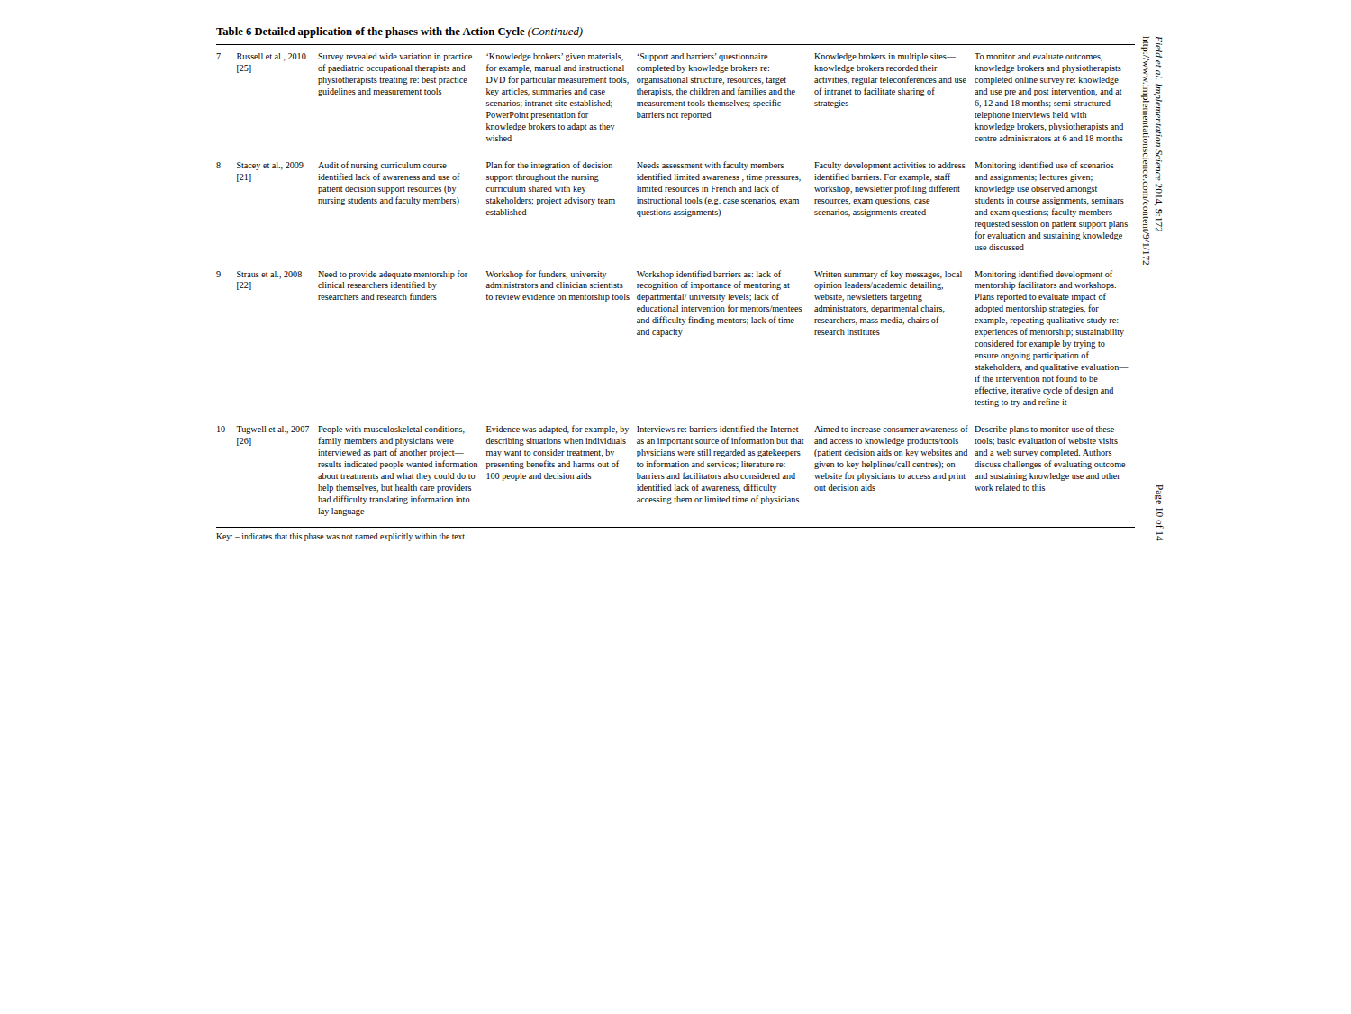Field et al. Implementation Science 2014, 9:172
http://www.implementationscience.com/content/9/1/172
Page 10 of 14
Table 6 Detailed application of the phases with the Action Cycle (Continued)
| 7 | Russell et al., 2010 [25] | Survey revealed wide variation in practice of paediatric occupational therapists and physiotherapists treating re: best practice guidelines and measurement tools | ‘Knowledge brokers’ given materials, for example, manual and instructional DVD for particular measurement tools, key articles, summaries and case scenarios; intranet site established; PowerPoint presentation for knowledge brokers to adapt as they wished | ‘Support and barriers’ questionnaire completed by knowledge brokers re: organisational structure, resources, target therapists, the children and families and the measurement tools themselves; specific barriers not reported | Knowledge brokers in multiple sites—knowledge brokers recorded their activities, regular teleconferences and use of intranet to facilitate sharing of strategies | To monitor and evaluate outcomes, knowledge brokers and physiotherapists completed online survey re: knowledge and use pre and post intervention, and at 6, 12 and 18 months; semi-structured telephone interviews held with knowledge brokers, physiotherapists and centre administrators at 6 and 18 months |
| 8 | Stacey et al., 2009 [21] | Audit of nursing curriculum course identified lack of awareness and use of patient decision support resources (by nursing students and faculty members) | Plan for the integration of decision support throughout the nursing curriculum shared with key stakeholders; project advisory team established | Needs assessment with faculty members identified limited awareness , time pressures, limited resources in French and lack of instructional tools (e.g. case scenarios, exam questions assignments) | Faculty development activities to address identified barriers. For example, staff workshop, newsletter profiling different resources, exam questions, case scenarios, assignments created | Monitoring identified use of scenarios and assignments; lectures given; knowledge use observed amongst students in course assignments, seminars and exam questions; faculty members requested session on patient support plans for evaluation and sustaining knowledge use discussed |
| 9 | Straus et al., 2008 [22] | Need to provide adequate mentorship for clinical researchers identified by researchers and research funders | Workshop for funders, university administrators and clinician scientists to review evidence on mentorship tools | Workshop identified barriers as: lack of recognition of importance of mentoring at departmental/ university levels; lack of educational intervention for mentors/mentees and difficulty finding mentors; lack of time and capacity | Written summary of key messages, local opinion leaders/academic detailing, website, newsletters targeting administrators, departmental chairs, researchers, mass media, chairs of research institutes | Monitoring identified development of mentorship facilitators and workshops. Plans reported to evaluate impact of adopted mentorship strategies, for example, repeating qualitative study re: experiences of mentorship; sustainability considered for example by trying to ensure ongoing participation of stakeholders, and qualitative evaluation—if the intervention not found to be effective, iterative cycle of design and testing to try and refine it |
| 10 | Tugwell et al., 2007 [26] | People with musculoskeletal conditions, family members and physicians were interviewed as part of another project—results indicated people wanted information about treatments and what they could do to help themselves, but health care providers had difficulty translating information into lay language | Evidence was adapted, for example, by describing situations when individuals may want to consider treatment, by presenting benefits and harms out of 100 people and decision aids | Interviews re: barriers identified the Internet as an important source of information but that physicians were still regarded as gatekeepers to information and services; literature re: barriers and facilitators also considered and identified lack of awareness, difficulty accessing them or limited time of physicians | Aimed to increase consumer awareness of and access to knowledge products/tools (patient decision aids on key websites and given to key helplines/call centres); on website for physicians to access and print out decision aids | Describe plans to monitor use of these tools; basic evaluation of website visits and a web survey completed. Authors discuss challenges of evaluating outcome and sustaining knowledge use and other work related to this |
Key: – indicates that this phase was not named explicitly within the text.